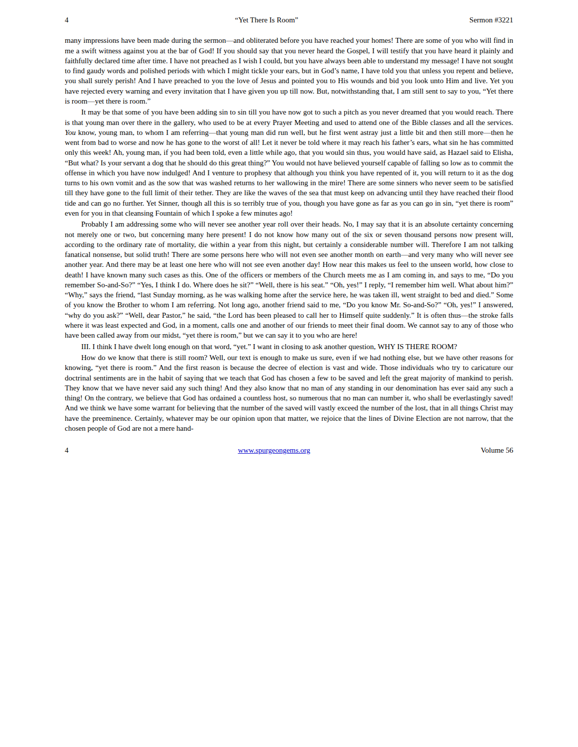4
“Yet There Is Room”
Sermon #3221
many impressions have been made during the sermon—and obliterated before you have reached your homes! There are some of you who will find in me a swift witness against you at the bar of God! If you should say that you never heard the Gospel, I will testify that you have heard it plainly and faithfully declared time after time. I have not preached as I wish I could, but you have always been able to understand my message! I have not sought to find gaudy words and polished periods with which I might tickle your ears, but in God’s name, I have told you that unless you repent and believe, you shall surely perish! And I have preached to you the love of Jesus and pointed you to His wounds and bid you look unto Him and live. Yet you have rejected every warning and every invitation that I have given you up till now. But, notwithstanding that, I am still sent to say to you, “Yet there is room—yet there is room.”
It may be that some of you have been adding sin to sin till you have now got to such a pitch as you never dreamed that you would reach. There is that young man over there in the gallery, who used to be at every Prayer Meeting and used to attend one of the Bible classes and all the services. You know, young man, to whom I am referring—that young man did run well, but he first went astray just a little bit and then still more—then he went from bad to worse and now he has gone to the worst of all! Let it never be told where it may reach his father’s ears, what sin he has committed only this week! Ah, young man, if you had been told, even a little while ago, that you would sin thus, you would have said, as Hazael said to Elisha, “But what? Is your servant a dog that he should do this great thing?” You would not have believed yourself capable of falling so low as to commit the offense in which you have now indulged! And I venture to prophesy that although you think you have repented of it, you will return to it as the dog turns to his own vomit and as the sow that was washed returns to her wallowing in the mire! There are some sinners who never seem to be satisfied till they have gone to the full limit of their tether. They are like the waves of the sea that must keep on advancing until they have reached their flood tide and can go no further. Yet Sinner, though all this is so terribly true of you, though you have gone as far as you can go in sin, “yet there is room” even for you in that cleansing Fountain of which I spoke a few minutes ago!
Probably I am addressing some who will never see another year roll over their heads. No, I may say that it is an absolute certainty concerning not merely one or two, but concerning many here present! I do not know how many out of the six or seven thousand persons now present will, according to the ordinary rate of mortality, die within a year from this night, but certainly a considerable number will. Therefore I am not talking fanatical nonsense, but solid truth! There are some persons here who will not even see another month on earth—and very many who will never see another year. And there may be at least one here who will not see even another day! How near this makes us feel to the unseen world, how close to death! I have known many such cases as this. One of the officers or members of the Church meets me as I am coming in, and says to me, “Do you remember So-and-So?” “Yes, I think I do. Where does he sit?” “Well, there is his seat.” “Oh, yes!” I reply, “I remember him well. What about him?” “Why,” says the friend, “last Sunday morning, as he was walking home after the service here, he was taken ill, went straight to bed and died.” Some of you know the Brother to whom I am referring. Not long ago, another friend said to me, “Do you know Mr. So-and-So?” “Oh, yes!” I answered, “why do you ask?” “Well, dear Pastor,” he said, “the Lord has been pleased to call her to Himself quite suddenly.” It is often thus—the stroke falls where it was least expected and God, in a moment, calls one and another of our friends to meet their final doom. We cannot say to any of those who have been called away from our midst, “yet there is room,” but we can say it to you who are here!
III. I think I have dwelt long enough on that word, “yet.” I want in closing to ask another question, WHY IS THERE ROOM?
How do we know that there is still room? Well, our text is enough to make us sure, even if we had nothing else, but we have other reasons for knowing, “yet there is room.” And the first reason is because the decree of election is vast and wide. Those individuals who try to caricature our doctrinal sentiments are in the habit of saying that we teach that God has chosen a few to be saved and left the great majority of mankind to perish. They know that we have never said any such thing! And they also know that no man of any standing in our denomination has ever said any such a thing! On the contrary, we believe that God has ordained a countless host, so numerous that no man can number it, who shall be everlastingly saved! And we think we have some warrant for believing that the number of the saved will vastly exceed the number of the lost, that in all things Christ may have the preeminence. Certainly, whatever may be our opinion upon that matter, we rejoice that the lines of Divine Election are not narrow, that the chosen people of God are not a mere hand-
4
www.spurgeongems.org
Volume 56